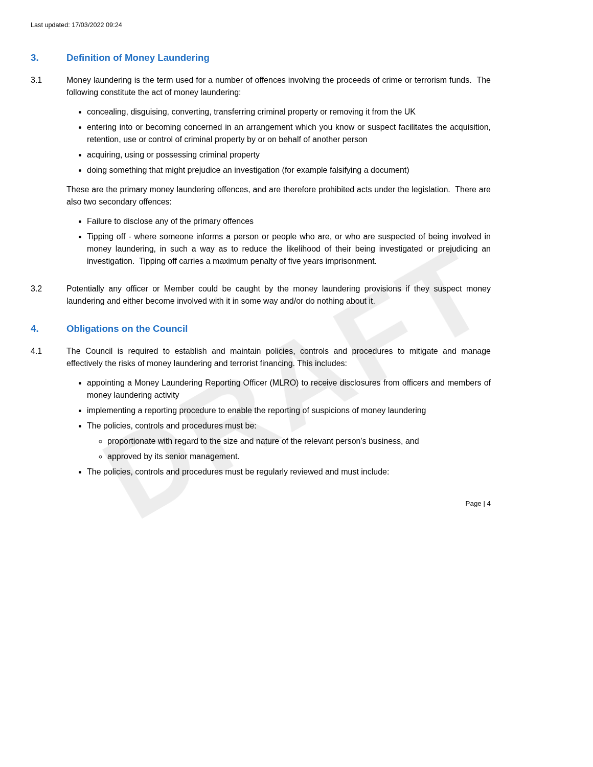DRAFT
Last updated: 17/03/2022 09:24
3. Definition of Money Laundering
3.1
Money laundering is the term used for a number of offences involving the proceeds of crime or terrorism funds. The following constitute the act of money laundering:
concealing, disguising, converting, transferring criminal property or removing it from the UK
entering into or becoming concerned in an arrangement which you know or suspect facilitates the acquisition, retention, use or control of criminal property by or on behalf of another person
acquiring, using or possessing criminal property
doing something that might prejudice an investigation (for example falsifying a document)
These are the primary money laundering offences, and are therefore prohibited acts under the legislation. There are also two secondary offences:
Failure to disclose any of the primary offences
Tipping off - where someone informs a person or people who are, or who are suspected of being involved in money laundering, in such a way as to reduce the likelihood of their being investigated or prejudicing an investigation. Tipping off carries a maximum penalty of five years imprisonment.
3.2
Potentially any officer or Member could be caught by the money laundering provisions if they suspect money laundering and either become involved with it in some way and/or do nothing about it.
4. Obligations on the Council
4.1
The Council is required to establish and maintain policies, controls and procedures to mitigate and manage effectively the risks of money laundering and terrorist financing. This includes:
appointing a Money Laundering Reporting Officer (MLRO) to receive disclosures from officers and members of money laundering activity
implementing a reporting procedure to enable the reporting of suspicions of money laundering
The policies, controls and procedures must be:
proportionate with regard to the size and nature of the relevant person's business, and
approved by its senior management.
The policies, controls and procedures must be regularly reviewed and must include:
Page | 4